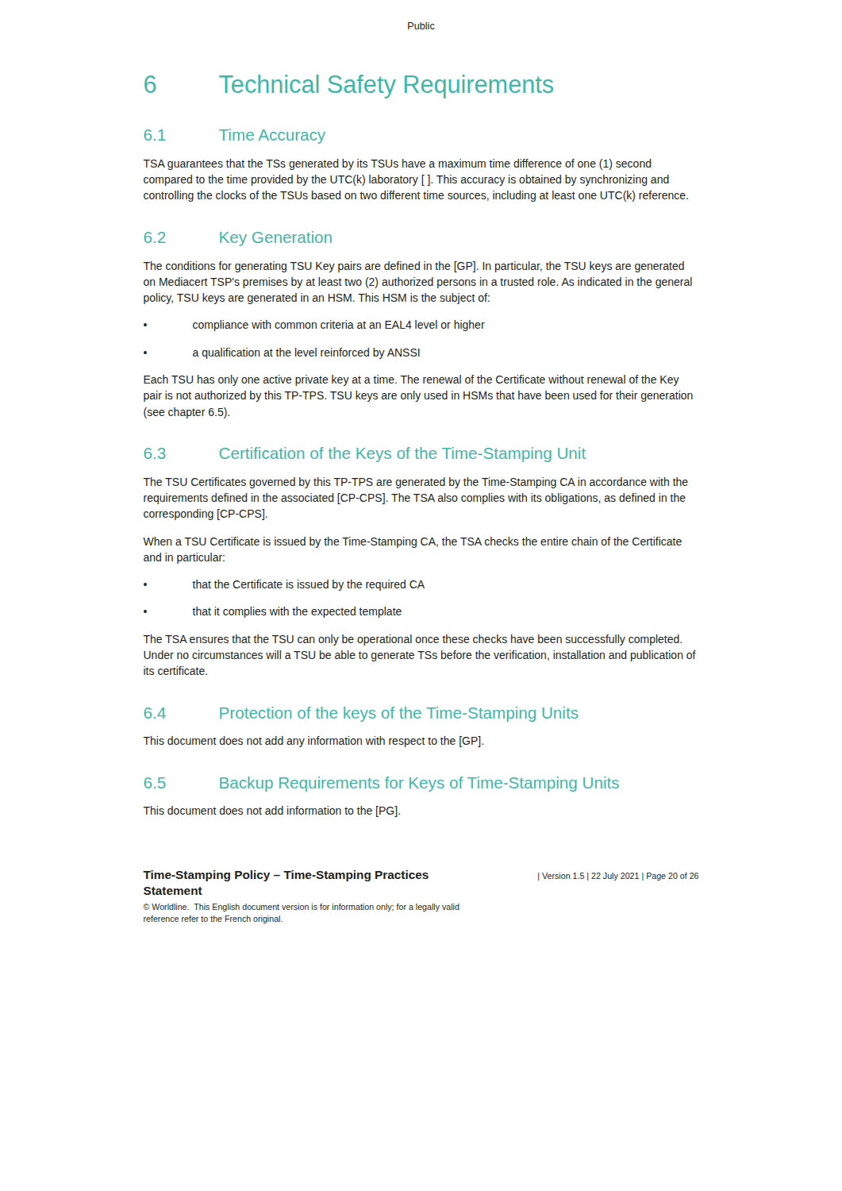Public
6 Technical Safety Requirements
6.1 Time Accuracy
TSA guarantees that the TSs generated by its TSUs have a maximum time difference of one (1) second compared to the time provided by the UTC(k) laboratory [ ]. This accuracy is obtained by synchronizing and controlling the clocks of the TSUs based on two different time sources, including at least one UTC(k) reference.
6.2 Key Generation
The conditions for generating TSU Key pairs are defined in the [GP]. In particular, the TSU keys are generated on Mediacert TSP's premises by at least two (2) authorized persons in a trusted role. As indicated in the general policy, TSU keys are generated in an HSM. This HSM is the subject of:
compliance with common criteria at an EAL4 level or higher
a qualification at the level reinforced by ANSSI
Each TSU has only one active private key at a time. The renewal of the Certificate without renewal of the Key pair is not authorized by this TP-TPS. TSU keys are only used in HSMs that have been used for their generation (see chapter 6.5).
6.3 Certification of the Keys of the Time-Stamping Unit
The TSU Certificates governed by this TP-TPS are generated by the Time-Stamping CA in accordance with the requirements defined in the associated [CP-CPS]. The TSA also complies with its obligations, as defined in the corresponding [CP-CPS].
When a TSU Certificate is issued by the Time-Stamping CA, the TSA checks the entire chain of the Certificate and in particular:
that the Certificate is issued by the required CA
that it complies with the expected template
The TSA ensures that the TSU can only be operational once these checks have been successfully completed. Under no circumstances will a TSU be able to generate TSs before the verification, installation and publication of its certificate.
6.4 Protection of the keys of the Time-Stamping Units
This document does not add any information with respect to the [GP].
6.5 Backup Requirements for Keys of Time-Stamping Units
This document does not add information to the [PG].
Time-Stamping Policy – Time-Stamping Practices Statement
© Worldline. This English document version is for information only; for a legally valid reference refer to the French original.
| Version 1.5 | 22 July 2021 | Page 20 of 26